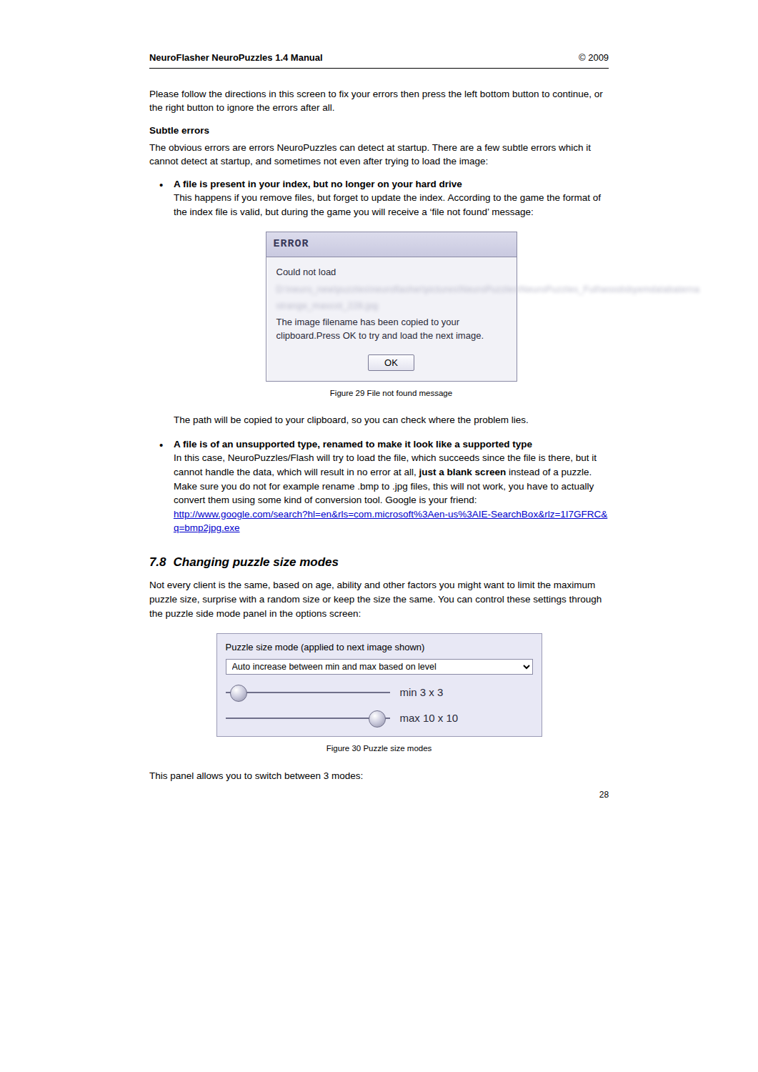NeuroFlasher NeuroPuzzles 1.4 Manual
© 2009
Please follow the directions in this screen to fix your errors then press the left bottom button to continue, or the right button to ignore the errors after all.
Subtle errors
The obvious errors are errors NeuroPuzzles can detect at startup. There are a few subtle errors which it cannot detect at startup, and sometimes not even after trying to load the image:
A file is present in your index, but no longer on your hard drive
This happens if you remove files, but forget to update the index. According to the game the format of the index file is valid, but during the game you will receive a ‘file not found’ message:
ERROR
Could not load D:\neuro_new\puzzles\neuroflasher\pictures\NeuroPuzzles\NeuroPuzzles_Full\woodsbyemdalabaterna strange_mascot_228.jpg The image filename has been copied to your clipboard.Press OK to try and load the next image.
OK
Figure 29 File not found message
The path will be copied to your clipboard, so you can check where the problem lies.
A file is of an unsupported type, renamed to make it look like a supported type
In this case, NeuroPuzzles/Flash will try to load the file, which succeeds since the file is there, but it cannot handle the data, which will result in no error at all, just a blank screen instead of a puzzle. Make sure you do not for example rename .bmp to .jpg files, this will not work, you have to actually convert them using some kind of conversion tool. Google is your friend:
http://www.google.com/search?hl=en&rls=com.microsoft%3Aen-us%3AIE-SearchBox&rlz=1I7GFRC&q=bmp2jpg.exe
7.8 Changing puzzle size modes
Not every client is the same, based on age, ability and other factors you might want to limit the maximum puzzle size, surprise with a random size or keep the size the same. You can control these settings through the puzzle side mode panel in the options screen:
Puzzle size mode (applied to next image shown)
Auto increase between min and max based on level
min 3 x 3
max 10 x 10
Figure 30 Puzzle size modes
This panel allows you to switch between 3 modes:
28